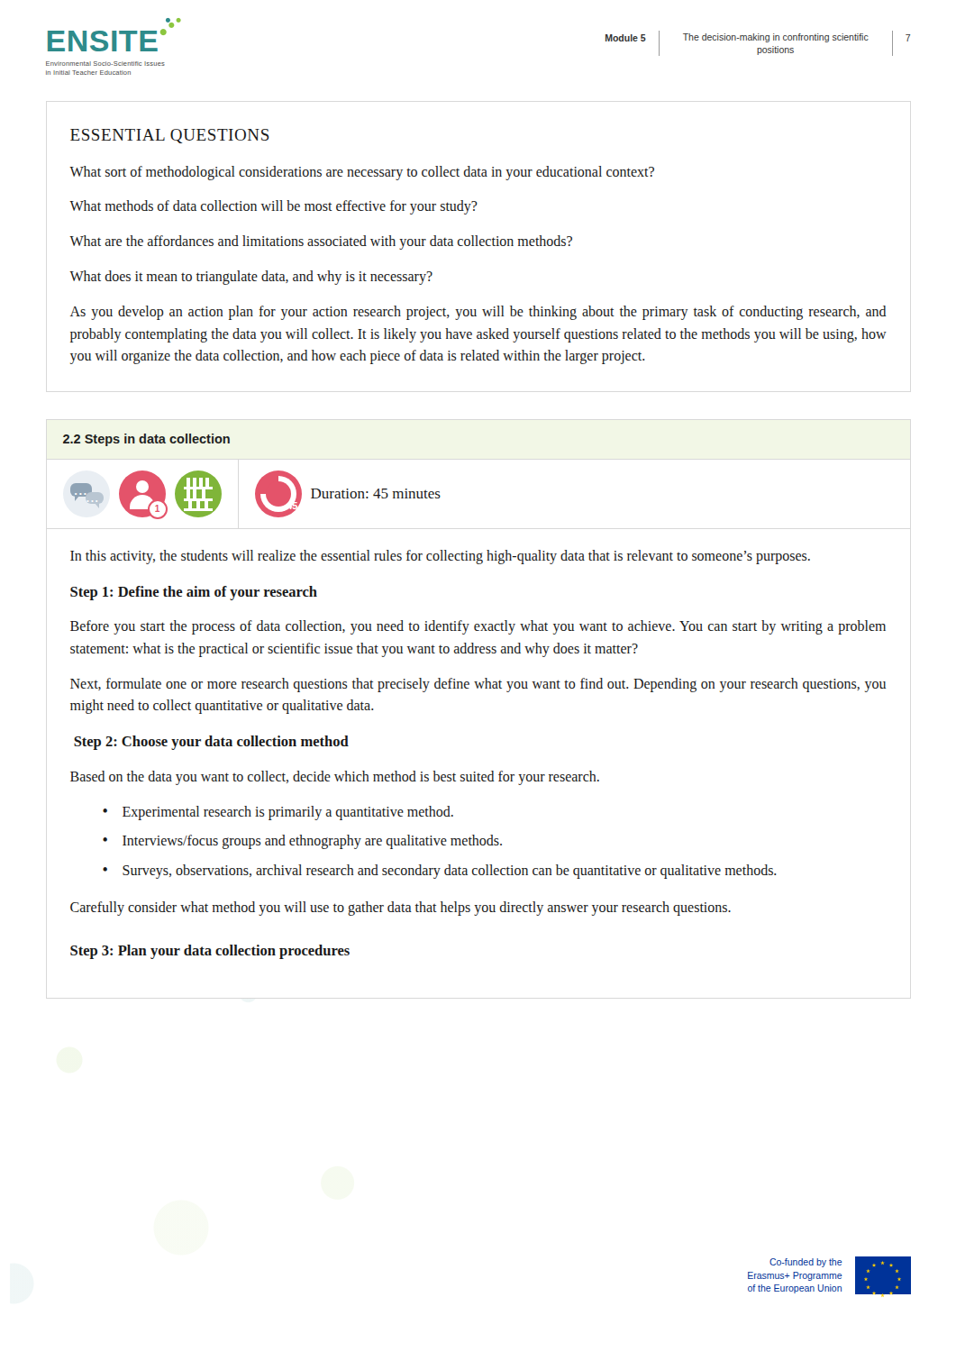EN SITE
Environmental Socio-Scientific Issues
in Initial Teacher Education
Module 5
The decision-making in confronting scientific positions
7
ESSENTIAL QUESTIONS
What sort of methodological considerations are necessary to collect data in your educational context?
What methods of data collection will be most effective for your study?
What are the affordances and limitations associated with your data collection methods?
What does it mean to triangulate data, and why is it necessary?
As you develop an action plan for your action research project, you will be thinking about the primary task of conducting research, and probably contemplating the data you will collect. It is likely you have asked yourself questions related to the methods you will be using, how you will organize the data collection, and how each piece of data is related within the larger project.
2.2 Steps in data collection
••• •••
1
45
Duration: 45 minutes
In this activity, the students will realize the essential rules for collecting high-quality data that is relevant to someone’s purposes.
Step 1: Define the aim of your research
Before you start the process of data collection, you need to identify exactly what you want to achieve. You can start by writing a problem statement: what is the practical or scientific issue that you want to address and why does it matter?
Next, formulate one or more research questions that precisely define what you want to find out. Depending on your research questions, you might need to collect quantitative or qualitative data.
Step 2: Choose your data collection method
Based on the data you want to collect, decide which method is best suited for your research.
Experimental research is primarily a quantitative method.
Interviews/focus groups and ethnography are qualitative methods.
Surveys, observations, archival research and secondary data collection can be quantitative or qualitative methods.
Carefully consider what method you will use to gather data that helps you directly answer your research questions.
Step 3: Plan your data collection procedures
Co-funded by the
Erasmus+ Programme
of the European Union